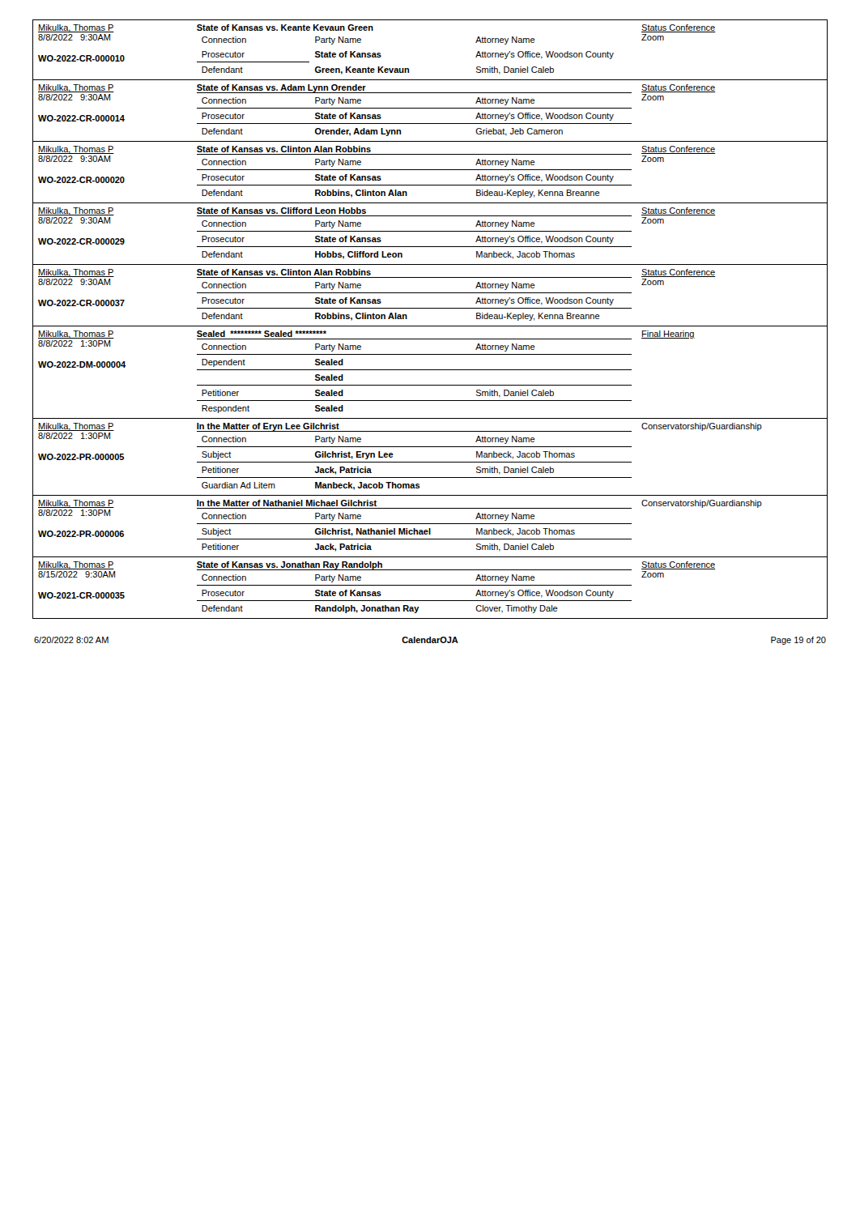| Mikulka, Thomas P 8/8/2022 9:30AM WO-2022-CR-000010 | State of Kansas vs. Keante Kevaun Green / Connection / Party Name / Attorney Name / / Prosecutor / State of Kansas / Attorney's Office, Woodson County / / Defendant / Green, Keante Kevaun / Smith, Daniel Caleb / | Status Conference Zoom |
| Mikulka, Thomas P 8/8/2022 9:30AM WO-2022-CR-000014 | State of Kansas vs. Adam Lynn Orender / Connection / Party Name / Attorney Name / / Prosecutor / State of Kansas / Attorney's Office, Woodson County / / Defendant / Orender, Adam Lynn / Griebat, Jeb Cameron / | Status Conference Zoom |
| Mikulka, Thomas P 8/8/2022 9:30AM WO-2022-CR-000020 | State of Kansas vs. Clinton Alan Robbins / Connection / Party Name / Attorney Name / / Prosecutor / State of Kansas / Attorney's Office, Woodson County / / Defendant / Robbins, Clinton Alan / Bideau-Kepley, Kenna Breanne / | Status Conference Zoom |
| Mikulka, Thomas P 8/8/2022 9:30AM WO-2022-CR-000029 | State of Kansas vs. Clifford Leon Hobbs / Connection / Party Name / Attorney Name / / Prosecutor / State of Kansas / Attorney's Office, Woodson County / / Defendant / Hobbs, Clifford Leon / Manbeck, Jacob Thomas / | Status Conference Zoom |
| Mikulka, Thomas P 8/8/2022 9:30AM WO-2022-CR-000037 | State of Kansas vs. Clinton Alan Robbins / Connection / Party Name / Attorney Name / / Prosecutor / State of Kansas / Attorney's Office, Woodson County / / Defendant / Robbins, Clinton Alan / Bideau-Kepley, Kenna Breanne / | Status Conference Zoom |
| Mikulka, Thomas P 8/8/2022 1:30PM WO-2022-DM-000004 | Sealed ********* Sealed ********* / Connection / Party Name / Attorney Name / / Dependent / Sealed / / / / Sealed / / / Petitioner / Sealed / Smith, Daniel Caleb / / Respondent / Sealed / / | Final Hearing |
| Mikulka, Thomas P 8/8/2022 1:30PM WO-2022-PR-000005 | In the Matter of Eryn Lee Gilchrist / Connection / Party Name / Attorney Name / / Subject / Gilchrist, Eryn Lee / Manbeck, Jacob Thomas / / Petitioner / Jack, Patricia / Smith, Daniel Caleb / / Guardian Ad Litem / Manbeck, Jacob Thomas / / | Conservatorship/Guardianship |
| Mikulka, Thomas P 8/8/2022 1:30PM WO-2022-PR-000006 | In the Matter of Nathaniel Michael Gilchrist / Connection / Party Name / Attorney Name / / Subject / Gilchrist, Nathaniel Michael / Manbeck, Jacob Thomas / / Petitioner / Jack, Patricia / Smith, Daniel Caleb / | Conservatorship/Guardianship |
| Mikulka, Thomas P 8/15/2022 9:30AM WO-2021-CR-000035 | State of Kansas vs. Jonathan Ray Randolph / Connection / Party Name / Attorney Name / / Prosecutor / State of Kansas / Attorney's Office, Woodson County / / Defendant / Randolph, Jonathan Ray / Clover, Timothy Dale / | Status Conference Zoom |
| 6/20/2022 8:02 AM | CalendarOJA | Page 19 of 20 |